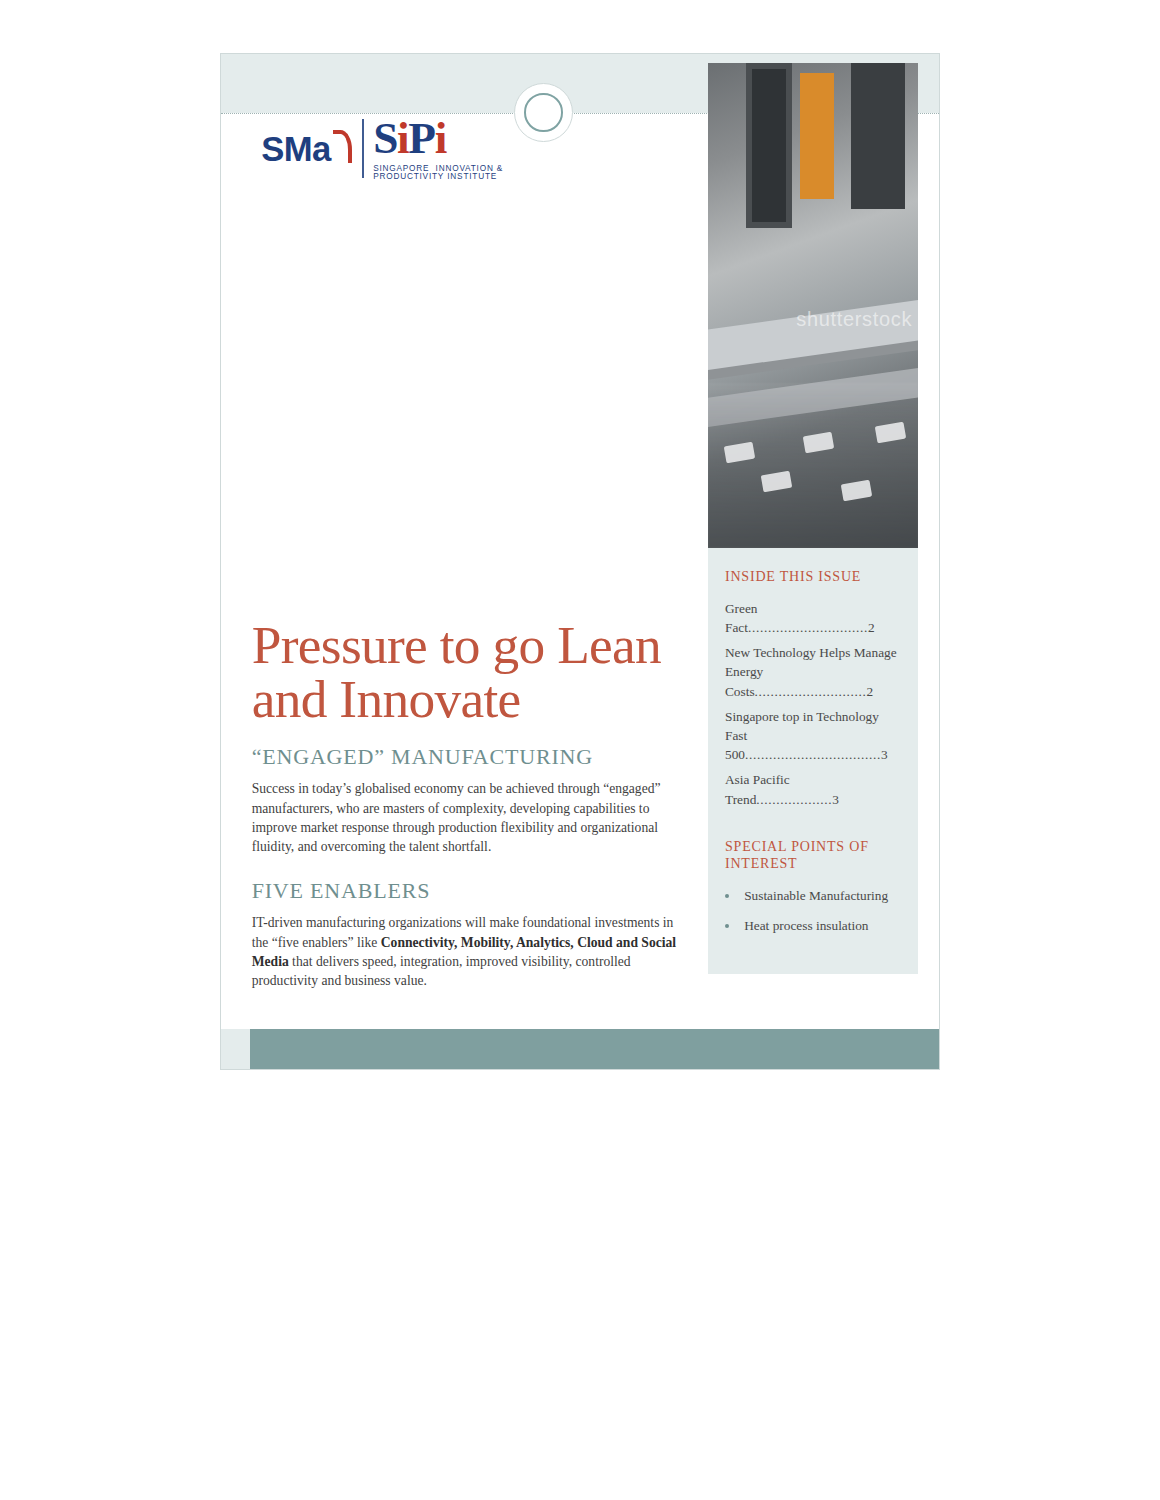SMa
Si Pi
Singapore Innovation &
Productivity Institute
Pressure to go Lean and Innovate
“Engaged” Manufacturing
Success in today’s globalised economy can be achieved through “engaged” manufacturers, who are masters of complexity, developing capabilities to improve market response through production flexibility and organizational fluidity, and overcoming the talent shortfall.
Five Enablers
IT-driven manufacturing organizations will make foundational investments in the “five enablers” like Connectivity, Mobility, Analytics, Cloud and Social Media that delivers speed, integration, improved visibility, controlled productivity and business value.
Issue 1, 2012
shutterstock
Inside this issue
Green Fact.............................. 2
New Technology Helps Manage Energy Costs............................ 2
Singapore top in Technology Fast 500.................................. 3
Asia Pacific Trend................... 3
Special points of interest
Sustainable Manufacturing
Heat process insulation